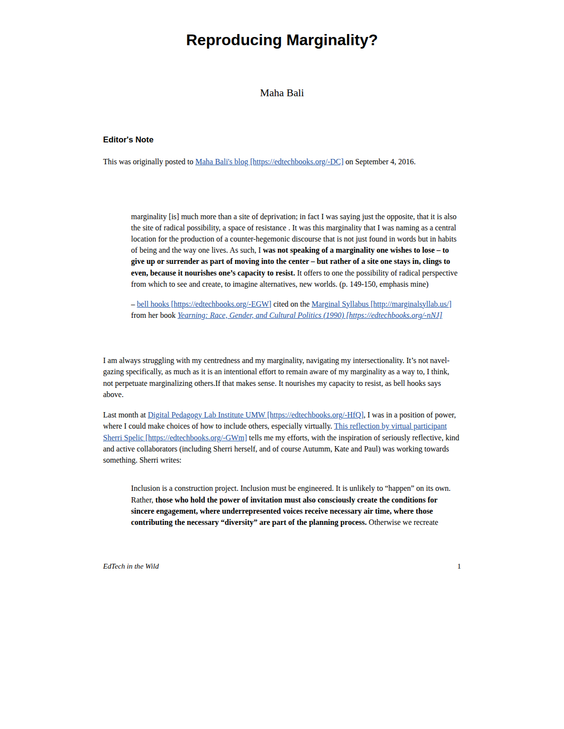Reproducing Marginality?
Maha Bali
Editor's Note
This was originally posted to Maha Bali's blog [https://edtechbooks.org/-DC] on September 4, 2016.
marginality [is] much more than a site of deprivation; in fact I was saying just the opposite, that it is also the site of radical possibility, a space of resistance . It was this marginality that I was naming as a central location for the production of a counter-hegemonic discourse that is not just found in words but in habits of being and the way one lives. As such, I was not speaking of a marginality one wishes to lose – to give up or surrender as part of moving into the center – but rather of a site one stays in, clings to even, because it nourishes one’s capacity to resist. It offers to one the possibility of radical perspective from which to see and create, to imagine alternatives, new worlds. (p. 149-150, emphasis mine)
– bell hooks [https://edtechbooks.org/-EGW] cited on the Marginal Syllabus [http://marginalsyllab.us/] from her book Yearning: Race, Gender, and Cultural Politics (1990) [https://edtechbooks.org/-nNJ]
I am always struggling with my centredness and my marginality, navigating my intersectionality. It’s not navel-gazing specifically, as much as it is an intentional effort to remain aware of my marginality as a way to, I think, not perpetuate marginalizing others.If that makes sense. It nourishes my capacity to resist, as bell hooks says above.
Last month at Digital Pedagogy Lab Institute UMW [https://edtechbooks.org/-HfQ], I was in a position of power, where I could make choices of how to include others, especially virtually. This reflection by virtual participant Sherri Spelic [https://edtechbooks.org/-GWm] tells me my efforts, with the inspiration of seriously reflective, kind and active collaborators (including Sherri herself, and of course Autumm, Kate and Paul) was working towards something. Sherri writes:
Inclusion is a construction project. Inclusion must be engineered. It is unlikely to “happen” on its own. Rather, those who hold the power of invitation must also consciously create the conditions for sincere engagement, where underrepresented voices receive necessary air time, where those contributing the necessary “diversity” are part of the planning process. Otherwise we recreate
EdTech in the Wild 1